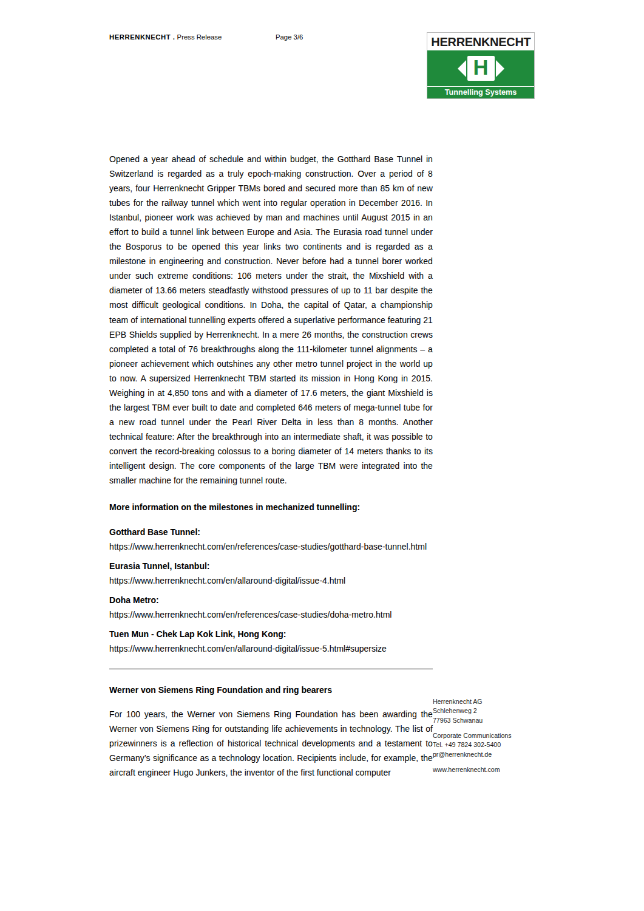HERRENKNECHT . Press Release
Page 3/6
HERRENKNECHT
H
Tunnelling Systems
Opened a year ahead of schedule and within budget, the Gotthard Base Tunnel in Switzerland is regarded as a truly epoch-making construction. Over a period of 8 years, four Herrenknecht Gripper TBMs bored and secured more than 85 km of new tubes for the railway tunnel which went into regular operation in December 2016. In Istanbul, pioneer work was achieved by man and machines until August 2015 in an effort to build a tunnel link between Europe and Asia. The Eurasia road tunnel under the Bosporus to be opened this year links two continents and is regarded as a milestone in engineering and construction. Never before had a tunnel borer worked under such extreme conditions: 106 meters under the strait, the Mixshield with a diameter of 13.66 meters steadfastly withstood pressures of up to 11 bar despite the most difficult geological conditions. In Doha, the capital of Qatar, a championship team of international tunnelling experts offered a superlative performance featuring 21 EPB Shields supplied by Herrenknecht. In a mere 26 months, the construction crews completed a total of 76 breakthroughs along the 111-kilometer tunnel alignments – a pioneer achievement which outshines any other metro tunnel project in the world up to now. A supersized Herrenknecht TBM started its mission in Hong Kong in 2015. Weighing in at 4,850 tons and with a diameter of 17.6 meters, the giant Mixshield is the largest TBM ever built to date and completed 646 meters of mega-tunnel tube for a new road tunnel under the Pearl River Delta in less than 8 months. Another technical feature: After the breakthrough into an intermediate shaft, it was possible to convert the record-breaking colossus to a boring diameter of 14 meters thanks to its intelligent design. The core components of the large TBM were integrated into the smaller machine for the remaining tunnel route.
More information on the milestones in mechanized tunnelling:
Gotthard Base Tunnel:
https://www.herrenknecht.com/en/references/case-studies/gotthard-base-tunnel.html
Eurasia Tunnel, Istanbul:
https://www.herrenknecht.com/en/allaround-digital/issue-4.html
Doha Metro:
https://www.herrenknecht.com/en/references/case-studies/doha-metro.html
Tuen Mun - Chek Lap Kok Link, Hong Kong:
https://www.herrenknecht.com/en/allaround-digital/issue-5.html#supersize
Werner von Siemens Ring Foundation and ring bearers
For 100 years, the Werner von Siemens Ring Foundation has been awarding the Werner von Siemens Ring for outstanding life achievements in technology. The list of prizewinners is a reflection of historical technical developments and a testament to Germany’s significance as a technology location. Recipients include, for example, the aircraft engineer Hugo Junkers, the inventor of the first functional computer
Herrenknecht AG
Schlehenweg 2
77963 Schwanau
Corporate Communications
Tel. +49 7824 302-5400
pr@herrenknecht.de
www.herrenknecht.com